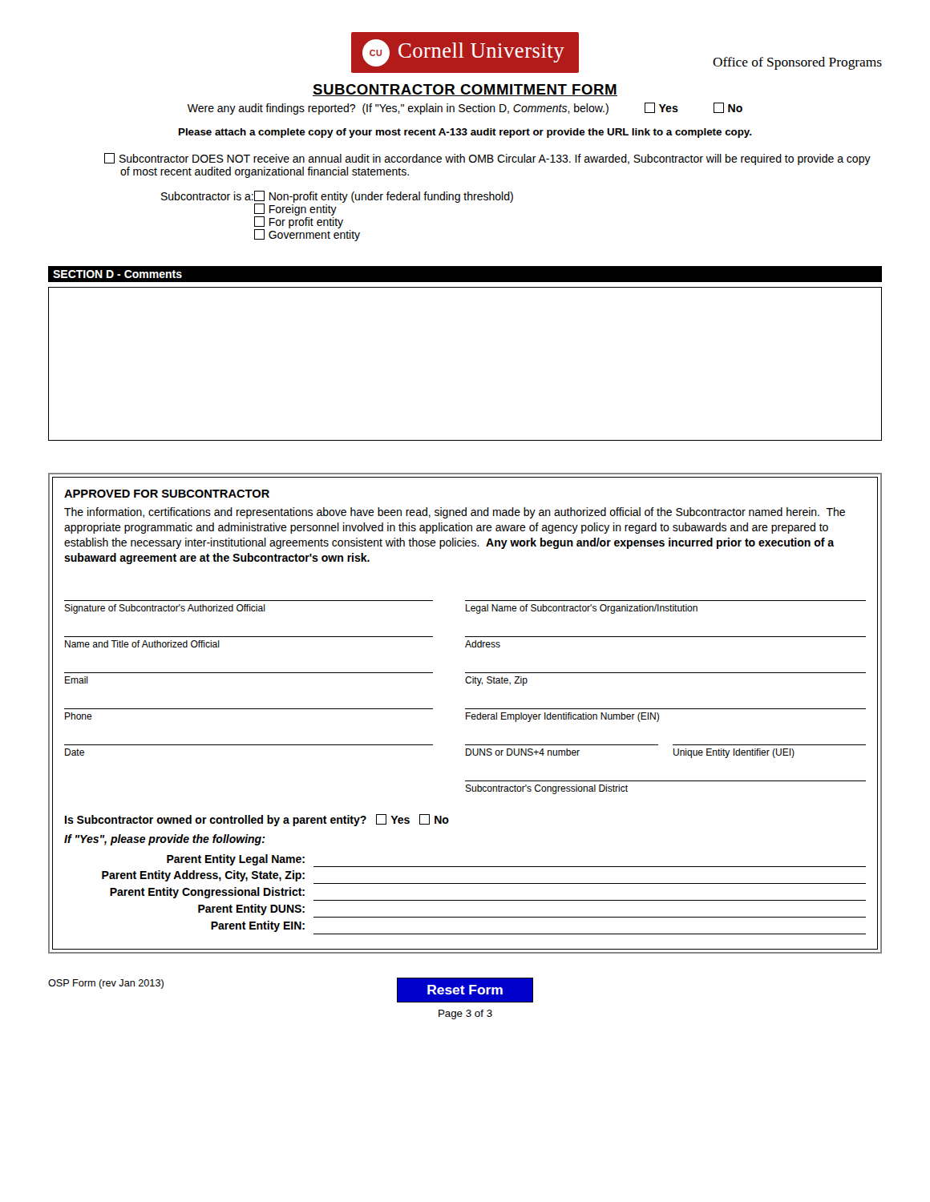CUCornell University
Office of Sponsored Programs
SUBCONTRACTOR COMMITMENT FORM
Were any audit findings reported? (If "Yes," explain in Section D, Comments, below.) Yes No
Please attach a complete copy of your most recent A-133 audit report or provide the URL link to a complete copy.
Subcontractor DOES NOT receive an annual audit in accordance with OMB Circular A-133. If awarded, Subcontractor will be required to provide a copy of most recent audited organizational financial statements.
| Subcontractor is a: | Non-profit entity (under federal funding threshold) Foreign entity For profit entity Government entity |
SECTION D - Comments
APPROVED FOR SUBCONTRACTOR
The information, certifications and representations above have been read, signed and made by an authorized official of the Subcontractor named herein. The appropriate programmatic and administrative personnel involved in this application are aware of agency policy in regard to subawards and are prepared to establish the necessary inter-institutional agreements consistent with those policies. Any work begun and/or expenses incurred prior to execution of a subaward agreement are at the Subcontractor's own risk.
| Signature of Subcontractor's Authorized Official | Legal Name of Subcontractor's Organization/Institution |
| Name and Title of Authorized Official | Address |
| Email | City, State, Zip |
| Phone | Federal Employer Identification Number (EIN) |
| Date | DUNS or DUNS+4 number Unique Entity Identifier (UEI) |
| | Subcontractor's Congressional District |
Is Subcontractor owned or controlled by a parent entity? Yes No
If "Yes", please provide the following:
| Parent Entity Legal Name: | |
| Parent Entity Address, City, State, Zip: | |
| Parent Entity Congressional District: | |
| Parent Entity DUNS: | |
| Parent Entity EIN: | |
Reset Form
OSP Form (rev Jan 2013)
Page 3 of 3